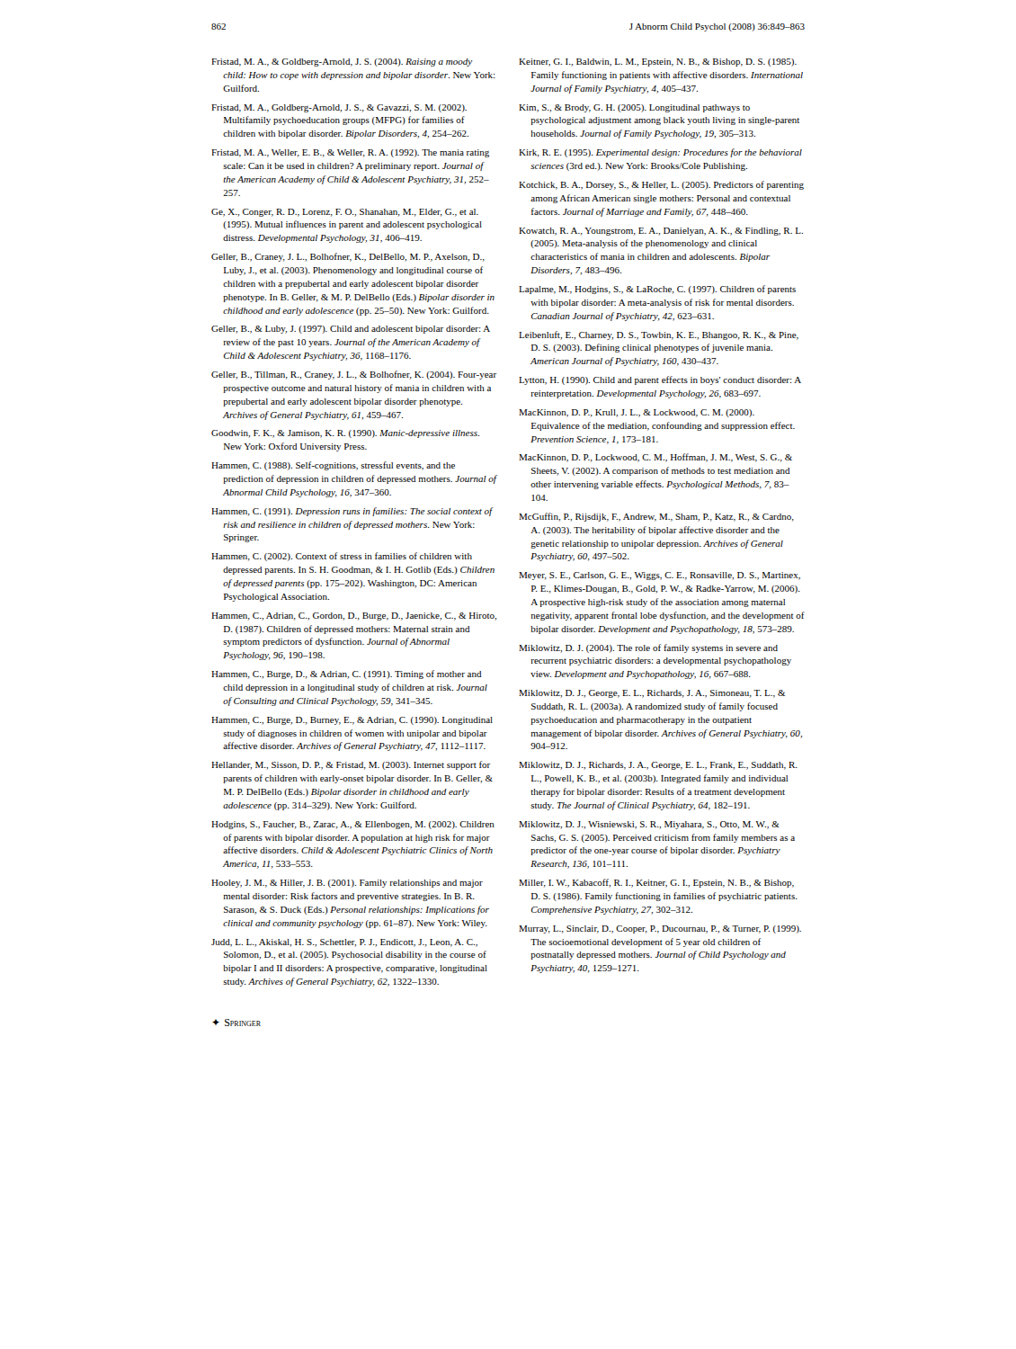862 J Abnorm Child Psychol (2008) 36:849–863
Fristad, M. A., & Goldberg-Arnold, J. S. (2004). Raising a moody child: How to cope with depression and bipolar disorder. New York: Guilford.
Fristad, M. A., Goldberg-Arnold, J. S., & Gavazzi, S. M. (2002). Multifamily psychoeducation groups (MFPG) for families of children with bipolar disorder. Bipolar Disorders, 4, 254–262.
Fristad, M. A., Weller, E. B., & Weller, R. A. (1992). The mania rating scale: Can it be used in children? A preliminary report. Journal of the American Academy of Child & Adolescent Psychiatry, 31, 252–257.
Ge, X., Conger, R. D., Lorenz, F. O., Shanahan, M., Elder, G., et al. (1995). Mutual influences in parent and adolescent psychological distress. Developmental Psychology, 31, 406–419.
Geller, B., Craney, J. L., Bolhofner, K., DelBello, M. P., Axelson, D., Luby, J., et al. (2003). Phenomenology and longitudinal course of children with a prepubertal and early adolescent bipolar disorder phenotype. In B. Geller, & M. P. DelBello (Eds.) Bipolar disorder in childhood and early adolescence (pp. 25–50). New York: Guilford.
Geller, B., & Luby, J. (1997). Child and adolescent bipolar disorder: A review of the past 10 years. Journal of the American Academy of Child & Adolescent Psychiatry, 36, 1168–1176.
Geller, B., Tillman, R., Craney, J. L., & Bolhofner, K. (2004). Four-year prospective outcome and natural history of mania in children with a prepubertal and early adolescent bipolar disorder phenotype. Archives of General Psychiatry, 61, 459–467.
Goodwin, F. K., & Jamison, K. R. (1990). Manic-depressive illness. New York: Oxford University Press.
Hammen, C. (1988). Self-cognitions, stressful events, and the prediction of depression in children of depressed mothers. Journal of Abnormal Child Psychology, 16, 347–360.
Hammen, C. (1991). Depression runs in families: The social context of risk and resilience in children of depressed mothers. New York: Springer.
Hammen, C. (2002). Context of stress in families of children with depressed parents. In S. H. Goodman, & I. H. Gotlib (Eds.) Children of depressed parents (pp. 175–202). Washington, DC: American Psychological Association.
Hammen, C., Adrian, C., Gordon, D., Burge, D., Jaenicke, C., & Hiroto, D. (1987). Children of depressed mothers: Maternal strain and symptom predictors of dysfunction. Journal of Abnormal Psychology, 96, 190–198.
Hammen, C., Burge, D., & Adrian, C. (1991). Timing of mother and child depression in a longitudinal study of children at risk. Journal of Consulting and Clinical Psychology, 59, 341–345.
Hammen, C., Burge, D., Burney, E., & Adrian, C. (1990). Longitudinal study of diagnoses in children of women with unipolar and bipolar affective disorder. Archives of General Psychiatry, 47, 1112–1117.
Hellander, M., Sisson, D. P., & Fristad, M. (2003). Internet support for parents of children with early-onset bipolar disorder. In B. Geller, & M. P. DelBello (Eds.) Bipolar disorder in childhood and early adolescence (pp. 314–329). New York: Guilford.
Hodgins, S., Faucher, B., Zarac, A., & Ellenbogen, M. (2002). Children of parents with bipolar disorder. A population at high risk for major affective disorders. Child & Adolescent Psychiatric Clinics of North America, 11, 533–553.
Hooley, J. M., & Hiller, J. B. (2001). Family relationships and major mental disorder: Risk factors and preventive strategies. In B. R. Sarason, & S. Duck (Eds.) Personal relationships: Implications for clinical and community psychology (pp. 61–87). New York: Wiley.
Judd, L. L., Akiskal, H. S., Schettler, P. J., Endicott, J., Leon, A. C., Solomon, D., et al. (2005). Psychosocial disability in the course of bipolar I and II disorders: A prospective, comparative, longitudinal study. Archives of General Psychiatry, 62, 1322–1330.
Keitner, G. I., Baldwin, L. M., Epstein, N. B., & Bishop, D. S. (1985). Family functioning in patients with affective disorders. International Journal of Family Psychiatry, 4, 405–437.
Kim, S., & Brody, G. H. (2005). Longitudinal pathways to psychological adjustment among black youth living in single-parent households. Journal of Family Psychology, 19, 305–313.
Kirk, R. E. (1995). Experimental design: Procedures for the behavioral sciences (3rd ed.). New York: Brooks/Cole Publishing.
Kotchick, B. A., Dorsey, S., & Heller, L. (2005). Predictors of parenting among African American single mothers: Personal and contextual factors. Journal of Marriage and Family, 67, 448–460.
Kowatch, R. A., Youngstrom, E. A., Danielyan, A. K., & Findling, R. L. (2005). Meta-analysis of the phenomenology and clinical characteristics of mania in children and adolescents. Bipolar Disorders, 7, 483–496.
Lapalme, M., Hodgins, S., & LaRoche, C. (1997). Children of parents with bipolar disorder: A meta-analysis of risk for mental disorders. Canadian Journal of Psychiatry, 42, 623–631.
Leibenluft, E., Charney, D. S., Towbin, K. E., Bhangoo, R. K., & Pine, D. S. (2003). Defining clinical phenotypes of juvenile mania. American Journal of Psychiatry, 160, 430–437.
Lytton, H. (1990). Child and parent effects in boys' conduct disorder: A reinterpretation. Developmental Psychology, 26, 683–697.
MacKinnon, D. P., Krull, J. L., & Lockwood, C. M. (2000). Equivalence of the mediation, confounding and suppression effect. Prevention Science, 1, 173–181.
MacKinnon, D. P., Lockwood, C. M., Hoffman, J. M., West, S. G., & Sheets, V. (2002). A comparison of methods to test mediation and other intervening variable effects. Psychological Methods, 7, 83–104.
McGuffin, P., Rijsdijk, F., Andrew, M., Sham, P., Katz, R., & Cardno, A. (2003). The heritability of bipolar affective disorder and the genetic relationship to unipolar depression. Archives of General Psychiatry, 60, 497–502.
Meyer, S. E., Carlson, G. E., Wiggs, C. E., Ronsaville, D. S., Martinex, P. E., Klimes-Dougan, B., Gold, P. W., & Radke-Yarrow, M. (2006). A prospective high-risk study of the association among maternal negativity, apparent frontal lobe dysfunction, and the development of bipolar disorder. Development and Psychopathology, 18, 573–289.
Miklowitz, D. J. (2004). The role of family systems in severe and recurrent psychiatric disorders: a developmental psychopathology view. Development and Psychopathology, 16, 667–688.
Miklowitz, D. J., George, E. L., Richards, J. A., Simoneau, T. L., & Suddath, R. L. (2003a). A randomized study of family focused psychoeducation and pharmacotherapy in the outpatient management of bipolar disorder. Archives of General Psychiatry, 60, 904–912.
Miklowitz, D. J., Richards, J. A., George, E. L., Frank, E., Suddath, R. L., Powell, K. B., et al. (2003b). Integrated family and individual therapy for bipolar disorder: Results of a treatment development study. The Journal of Clinical Psychiatry, 64, 182–191.
Miklowitz, D. J., Wisniewski, S. R., Miyahara, S., Otto, M. W., & Sachs, G. S. (2005). Perceived criticism from family members as a predictor of the one-year course of bipolar disorder. Psychiatry Research, 136, 101–111.
Miller, I. W., Kabacoff, R. I., Keitner, G. I., Epstein, N. B., & Bishop, D. S. (1986). Family functioning in families of psychiatric patients. Comprehensive Psychiatry, 27, 302–312.
Murray, L., Sinclair, D., Cooper, P., Ducournau, P., & Turner, P. (1999). The socioemotional development of 5 year old children of postnatally depressed mothers. Journal of Child Psychology and Psychiatry, 40, 1259–1271.
✦Springer